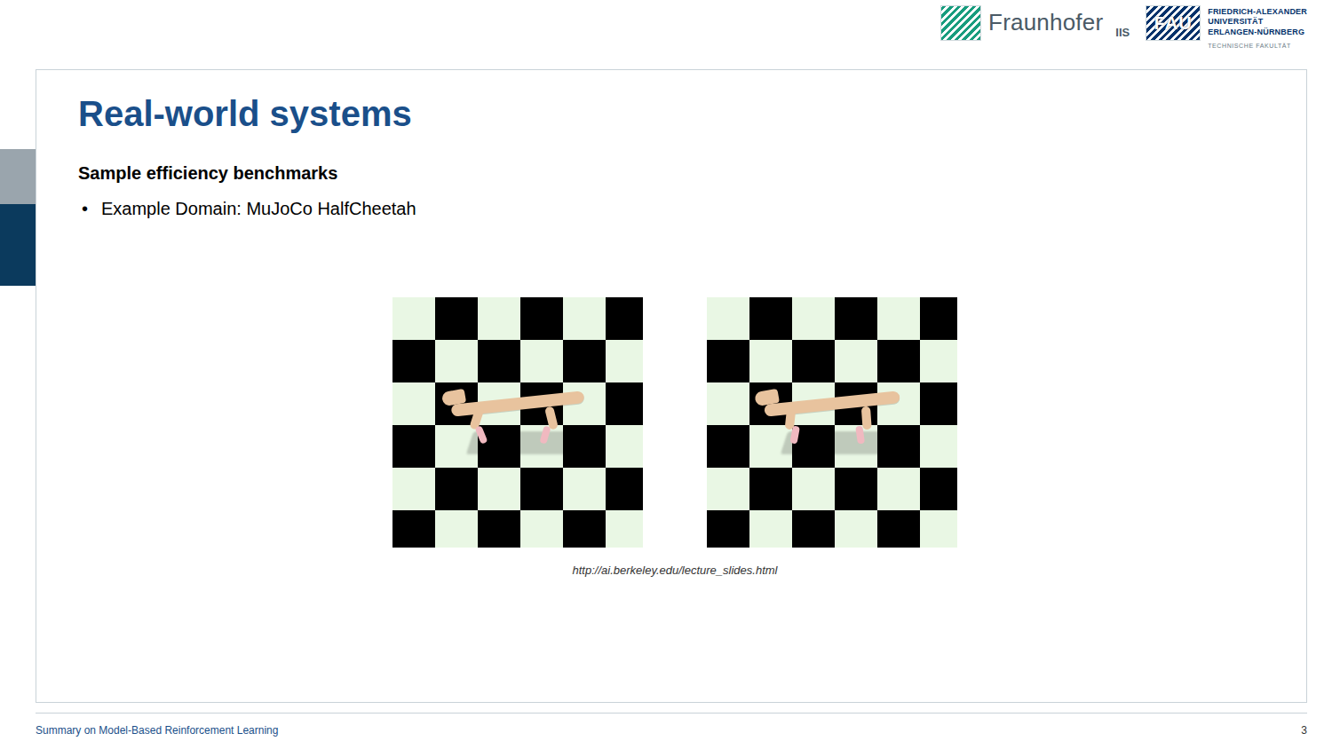Fraunhofer
IIS
FRIEDRICH-ALEXANDER
UNIVERSITÄT
ERLANGEN-NÜRNBERG TECHNISCHE FAKULTÄT
Real-world systems
Sample efficiency benchmarks
Example Domain: MuJoCo HalfCheetah
http://ai.berkeley.edu/lecture_slides.html
Summary on Model-Based Reinforcement Learning
3